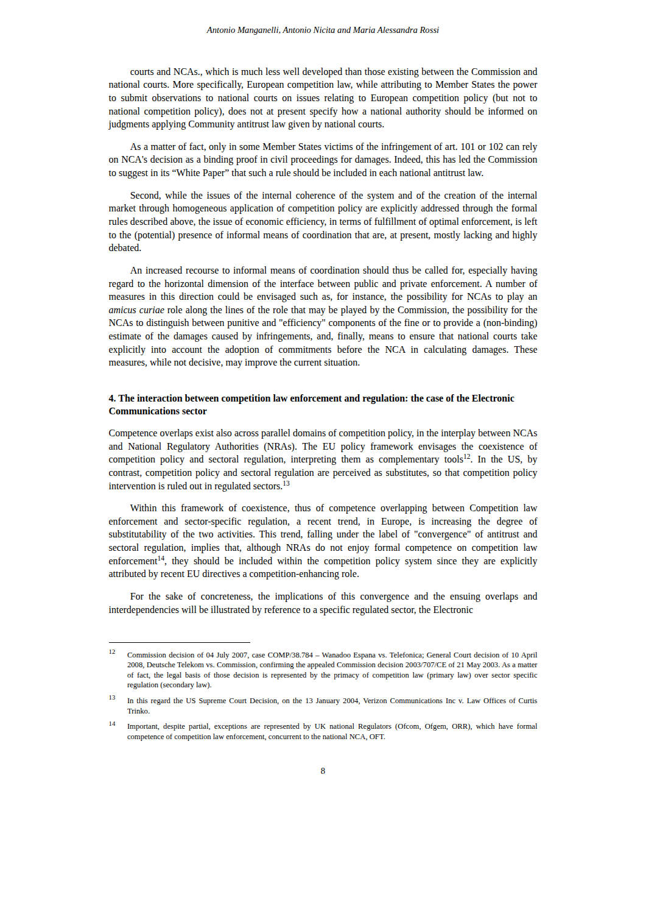Antonio Manganelli, Antonio Nicita and Maria Alessandra Rossi
courts and NCAs., which is much less well developed than those existing between the Commission and national courts. More specifically, European competition law, while attributing to Member States the power to submit observations to national courts on issues relating to European competition policy (but not to national competition policy), does not at present specify how a national authority should be informed on judgments applying Community antitrust law given by national courts.
As a matter of fact, only in some Member States victims of the infringement of art. 101 or 102 can rely on NCA's decision as a binding proof in civil proceedings for damages. Indeed, this has led the Commission to suggest in its “White Paper” that such a rule should be included in each national antitrust law.
Second, while the issues of the internal coherence of the system and of the creation of the internal market through homogeneous application of competition policy are explicitly addressed through the formal rules described above, the issue of economic efficiency, in terms of fulfillment of optimal enforcement, is left to the (potential) presence of informal means of coordination that are, at present, mostly lacking and highly debated.
An increased recourse to informal means of coordination should thus be called for, especially having regard to the horizontal dimension of the interface between public and private enforcement. A number of measures in this direction could be envisaged such as, for instance, the possibility for NCAs to play an amicus curiae role along the lines of the role that may be played by the Commission, the possibility for the NCAs to distinguish between punitive and "efficiency" components of the fine or to provide a (non-binding) estimate of the damages caused by infringements, and, finally, means to ensure that national courts take explicitly into account the adoption of commitments before the NCA in calculating damages. These measures, while not decisive, may improve the current situation.
4. The interaction between competition law enforcement and regulation: the case of the Electronic Communications sector
Competence overlaps exist also across parallel domains of competition policy, in the interplay between NCAs and National Regulatory Authorities (NRAs). The EU policy framework envisages the coexistence of competition policy and sectoral regulation, interpreting them as complementary tools12. In the US, by contrast, competition policy and sectoral regulation are perceived as substitutes, so that competition policy intervention is ruled out in regulated sectors.13
Within this framework of coexistence, thus of competence overlapping between Competition law enforcement and sector-specific regulation, a recent trend, in Europe, is increasing the degree of substitutability of the two activities. This trend, falling under the label of "convergence" of antitrust and sectoral regulation, implies that, although NRAs do not enjoy formal competence on competition law enforcement14, they should be included within the competition policy system since they are explicitly attributed by recent EU directives a competition-enhancing role.
For the sake of concreteness, the implications of this convergence and the ensuing overlaps and interdependencies will be illustrated by reference to a specific regulated sector, the Electronic
Commission decision of 04 July 2007, case COMP/38.784 – Wanadoo Espana vs. Telefonica; General Court decision of 10 April 2008, Deutsche Telekom vs. Commission, confirming the appealed Commission decision 2003/707/CE of 21 May 2003. As a matter of fact, the legal basis of those decision is represented by the primacy of competition law (primary law) over sector specific regulation (secondary law).
In this regard the US Supreme Court Decision, on the 13 January 2004, Verizon Communications Inc v. Law Offices of Curtis Trinko.
Important, despite partial, exceptions are represented by UK national Regulators (Ofcom, Ofgem, ORR), which have formal competence of competition law enforcement, concurrent to the national NCA, OFT.
8